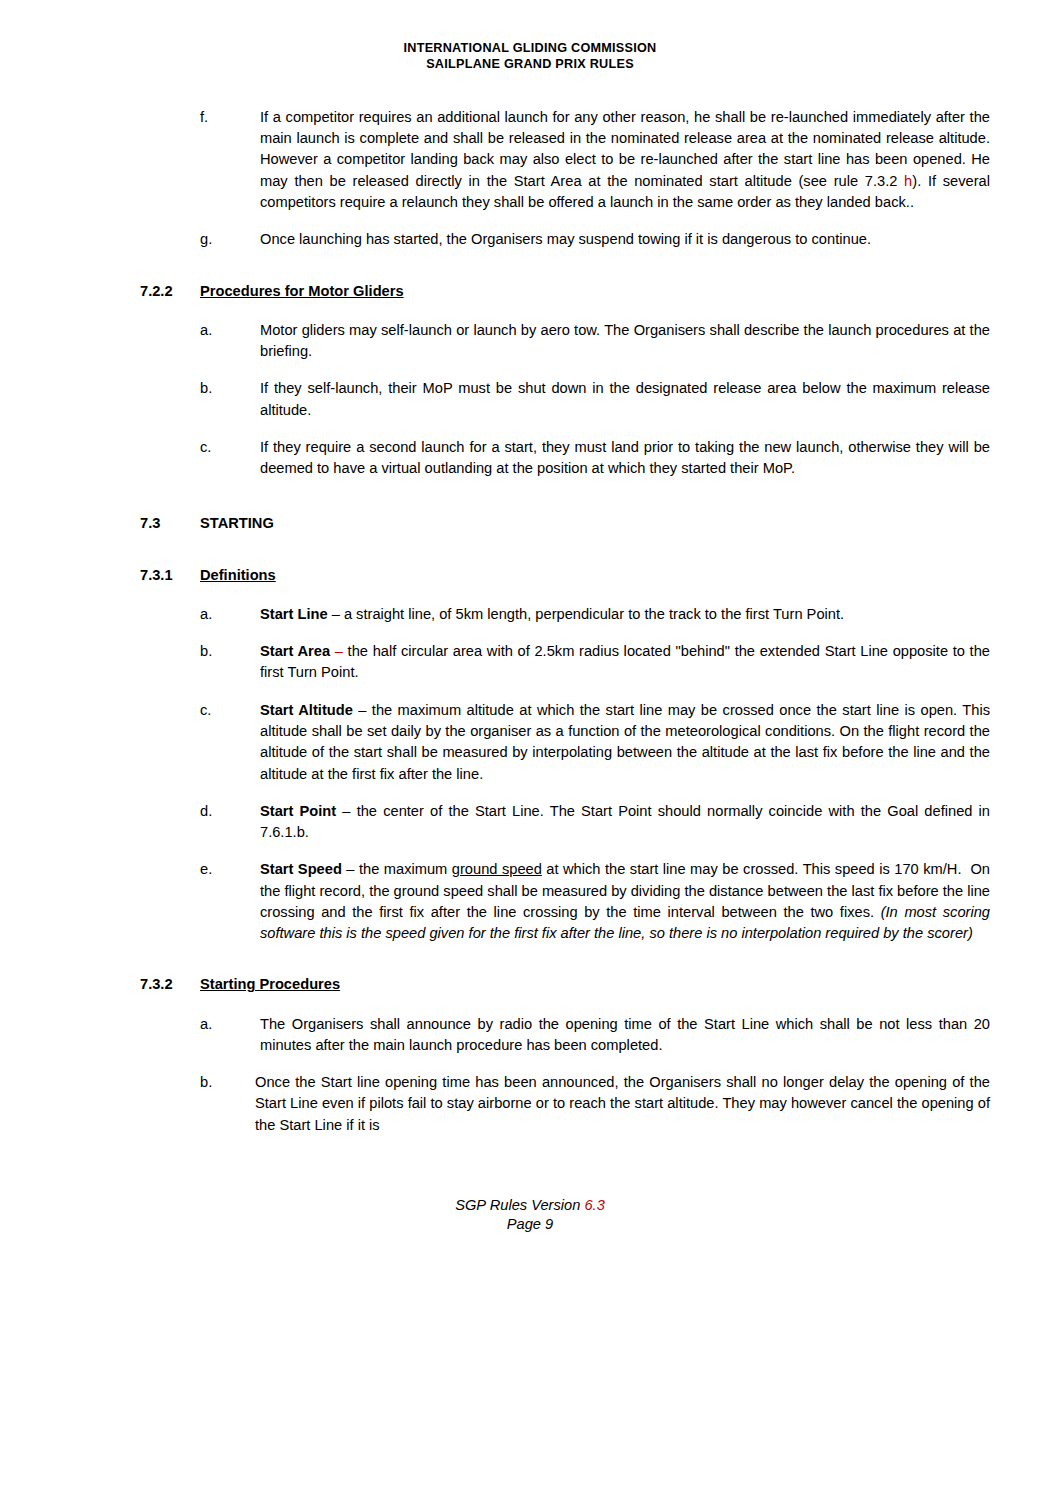INTERNATIONAL GLIDING COMMISSION
SAILPLANE GRAND PRIX RULES
f.
If a competitor requires an additional launch for any other reason, he shall be re-launched immediately after the main launch is complete and shall be released in the nominated release area at the nominated release altitude. However a competitor landing back may also elect to be re-launched after the start line has been opened. He may then be released directly in the Start Area at the nominated start altitude (see rule 7.3.2 h). If several competitors require a relaunch they shall be offered a launch in the same order as they landed back..
g.
Once launching has started, the Organisers may suspend towing if it is dangerous to continue.
7.2.2
Procedures for Motor Gliders
a.
Motor gliders may self-launch or launch by aero tow. The Organisers shall describe the launch procedures at the briefing.
b.
If they self-launch, their MoP must be shut down in the designated release area below the maximum release altitude.
c.
If they require a second launch for a start, they must land prior to taking the new launch, otherwise they will be deemed to have a virtual outlanding at the position at which they started their MoP.
7.3
STARTING
7.3.1
Definitions
a.
Start Line – a straight line, of 5km length, perpendicular to the track to the first Turn Point.
b.
Start Area – the half circular area with of 2.5km radius located "behind" the extended Start Line opposite to the first Turn Point.
c.
Start Altitude – the maximum altitude at which the start line may be crossed once the start line is open. This altitude shall be set daily by the organiser as a function of the meteorological conditions. On the flight record the altitude of the start shall be measured by interpolating between the altitude at the last fix before the line and the altitude at the first fix after the line.
d.
Start Point – the center of the Start Line. The Start Point should normally coincide with the Goal defined in 7.6.1.b.
e.
Start Speed – the maximum ground speed at which the start line may be crossed. This speed is 170 km/H. On the flight record, the ground speed shall be measured by dividing the distance between the last fix before the line crossing and the first fix after the line crossing by the time interval between the two fixes. (In most scoring software this is the speed given for the first fix after the line, so there is no interpolation required by the scorer)
7.3.2
Starting Procedures
a.
The Organisers shall announce by radio the opening time of the Start Line which shall be not less than 20 minutes after the main launch procedure has been completed.
b.
Once the Start line opening time has been announced, the Organisers shall no longer delay the opening of the Start Line even if pilots fail to stay airborne or to reach the start altitude. They may however cancel the opening of the Start Line if it is
SGP Rules Version 6.3
Page 9